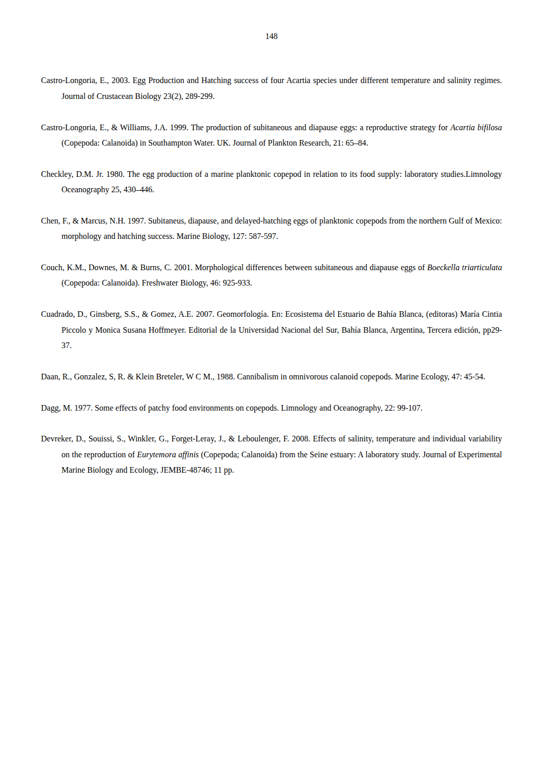148
Castro-Longoria, E., 2003. Egg Production and Hatching success of four Acartia species under different temperature and salinity regimes. Journal of Crustacean Biology 23(2), 289-299.
Castro-Longoria, E., & Williams, J.A. 1999. The production of subitaneous and diapause eggs: a reproductive strategy for Acartia bifilosa (Copepoda: Calanoida) in Southampton Water. UK. Journal of Plankton Research, 21: 65–84.
Checkley, D.M. Jr. 1980. The egg production of a marine planktonic copepod in relation to its food supply: laboratory studies.Limnology Oceanography 25, 430–446.
Chen, F., & Marcus, N.H. 1997. Subitaneus, diapause, and delayed-hatching eggs of planktonic copepods from the northern Gulf of Mexico: morphology and hatching success. Marine Biology, 127: 587-597.
Couch, K.M., Downes, M. & Burns, C. 2001. Morphological differences between subitaneous and diapause eggs of Boeckella triarticulata (Copepoda: Calanoida). Freshwater Biology, 46: 925-933.
Cuadrado, D., Ginsberg, S.S., & Gomez, A.E. 2007. Geomorfología. En: Ecosistema del Estuario de Bahía Blanca, (editoras) María Cintia Piccolo y Monica Susana Hoffmeyer. Editorial de la Universidad Nacional del Sur, Bahía Blanca, Argentina, Tercera edición, pp29-37.
Daan, R., Gonzalez, S, R. & Klein Breteler, W C M., 1988. Cannibalism in omnivorous calanoid copepods. Marine Ecology, 47: 45-54.
Dagg, M. 1977. Some effects of patchy food environments on copepods. Limnology and Oceanography, 22: 99-107.
Devreker, D., Souissi, S., Winkler, G., Forget-Leray, J., & Leboulenger, F. 2008. Effects of salinity, temperature and individual variability on the reproduction of Eurytemora affinis (Copepoda; Calanoida) from the Seine estuary: A laboratory study. Journal of Experimental Marine Biology and Ecology, JEMBE-48746; 11 pp.